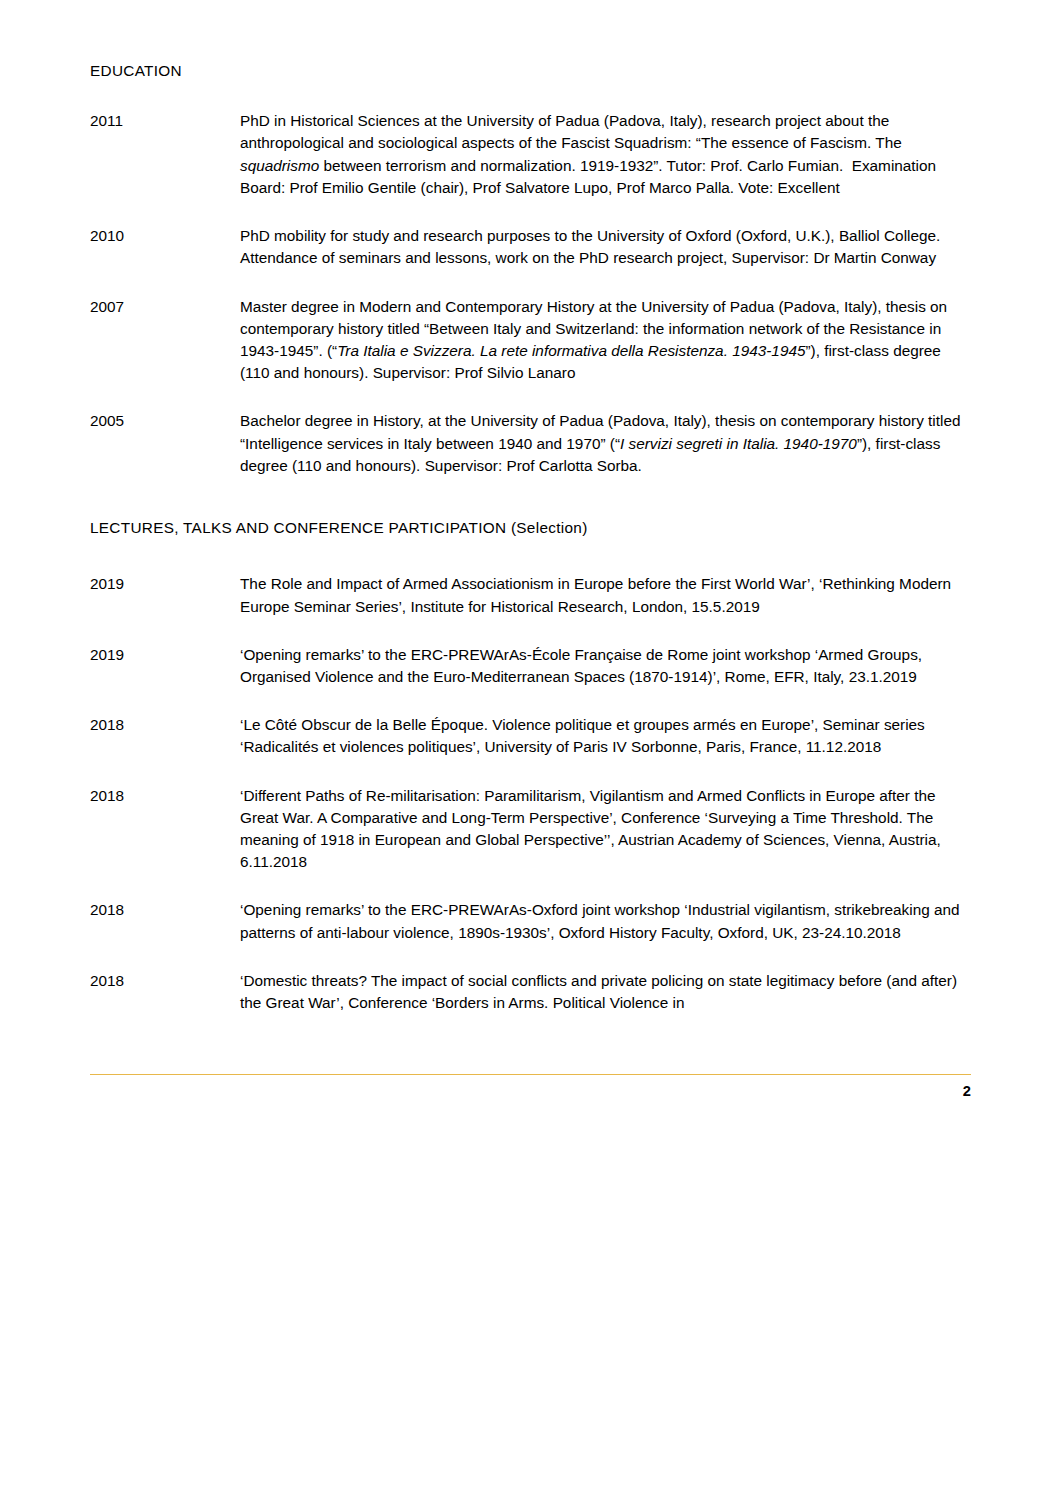EDUCATION
2011
PhD in Historical Sciences at the University of Padua (Padova, Italy), research project about the anthropological and sociological aspects of the Fascist Squadrism: “The essence of Fascism. The squadrismo between terrorism and normalization. 1919-1932”. Tutor: Prof. Carlo Fumian. Examination Board: Prof Emilio Gentile (chair), Prof Salvatore Lupo, Prof Marco Palla. Vote: Excellent
2010
PhD mobility for study and research purposes to the University of Oxford (Oxford, U.K.), Balliol College. Attendance of seminars and lessons, work on the PhD research project, Supervisor: Dr Martin Conway
2007
Master degree in Modern and Contemporary History at the University of Padua (Padova, Italy), thesis on contemporary history titled “Between Italy and Switzerland: the information network of the Resistance in 1943-1945”. (“Tra Italia e Svizzera. La rete informativa della Resistenza. 1943-1945”), first-class degree (110 and honours). Supervisor: Prof Silvio Lanaro
2005
Bachelor degree in History, at the University of Padua (Padova, Italy), thesis on contemporary history titled “Intelligence services in Italy between 1940 and 1970” (“I servizi segreti in Italia. 1940-1970”), first-class degree (110 and honours). Supervisor: Prof Carlotta Sorba.
LECTURES, TALKS AND CONFERENCE PARTICIPATION (Selection)
2019
The Role and Impact of Armed Associationism in Europe before the First World War’, ‘Rethinking Modern Europe Seminar Series’, Institute for Historical Research, London, 15.5.2019
2019
‘Opening remarks’ to the ERC-PREWArAs-École Française de Rome joint workshop ‘Armed Groups, Organised Violence and the Euro-Mediterranean Spaces (1870-1914)’, Rome, EFR, Italy, 23.1.2019
2018
‘Le Côté Obscur de la Belle Époque. Violence politique et groupes armés en Europe’, Seminar series ‘Radicalités et violences politiques’, University of Paris IV Sorbonne, Paris, France, 11.12.2018
2018
‘Different Paths of Re-militarisation: Paramilitarism, Vigilantism and Armed Conflicts in Europe after the Great War. A Comparative and Long-Term Perspective’, Conference ‘Surveying a Time Threshold. The meaning of 1918 in European and Global Perspective’’, Austrian Academy of Sciences, Vienna, Austria, 6.11.2018
2018
‘Opening remarks’ to the ERC-PREWArAs-Oxford joint workshop ‘Industrial vigilantism, strikebreaking and patterns of anti-labour violence, 1890s-1930s’, Oxford History Faculty, Oxford, UK, 23-24.10.2018
2018
‘Domestic threats? The impact of social conflicts and private policing on state legitimacy before (and after) the Great War’, Conference ‘Borders in Arms. Political Violence in
2